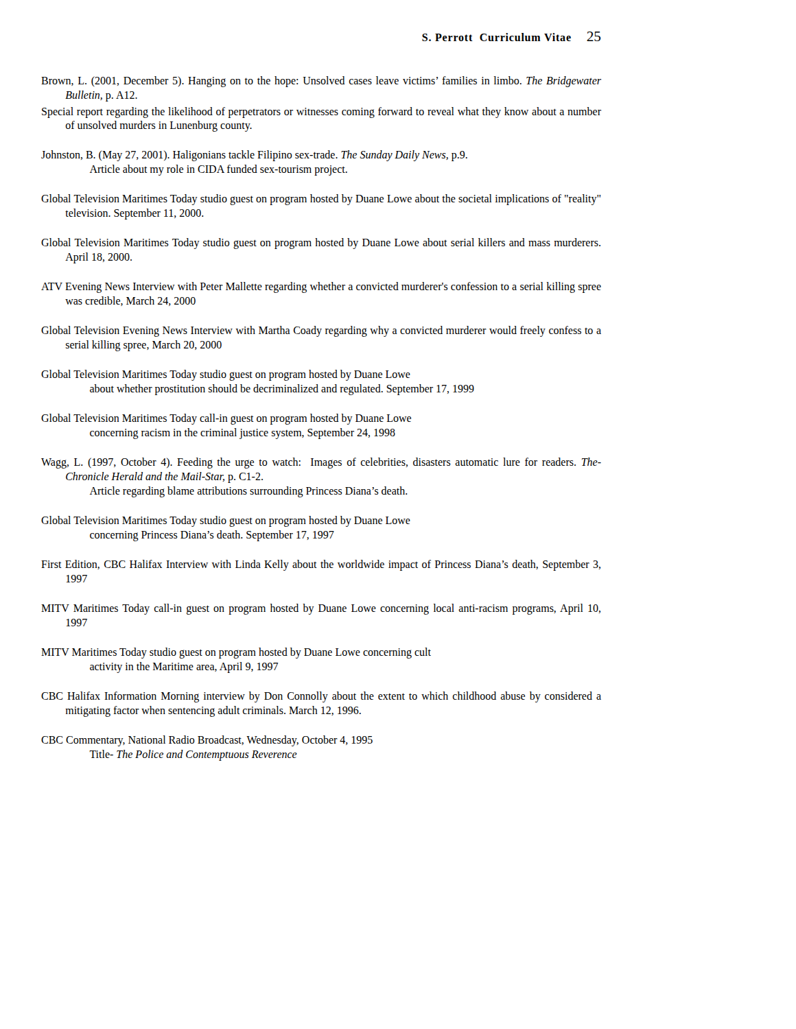S. Perrott Curriculum Vitae 25
Brown, L. (2001, December 5). Hanging on to the hope: Unsolved cases leave victims’ families in limbo. The Bridgewater Bulletin, p. A12.
Special report regarding the likelihood of perpetrators or witnesses coming forward to reveal what they know about a number of unsolved murders in Lunenburg county.
Johnston, B. (May 27, 2001). Haligonians tackle Filipino sex-trade. The Sunday Daily News, p.9. Article about my role in CIDA funded sex-tourism project.
Global Television Maritimes Today studio guest on program hosted by Duane Lowe about the societal implications of "reality" television. September 11, 2000.
Global Television Maritimes Today studio guest on program hosted by Duane Lowe about serial killers and mass murderers. April 18, 2000.
ATV Evening News Interview with Peter Mallette regarding whether a convicted murderer's confession to a serial killing spree was credible, March 24, 2000
Global Television Evening News Interview with Martha Coady regarding why a convicted murderer would freely confess to a serial killing spree, March 20, 2000
Global Television Maritimes Today studio guest on program hosted by Duane Lowe about whether prostitution should be decriminalized and regulated. September 17, 1999
Global Television Maritimes Today call-in guest on program hosted by Duane Lowe concerning racism in the criminal justice system, September 24, 1998
Wagg, L. (1997, October 4). Feeding the urge to watch: Images of celebrities, disasters automatic lure for readers. The-Chronicle Herald and the Mail-Star, p. C1-2. Article regarding blame attributions surrounding Princess Diana’s death.
Global Television Maritimes Today studio guest on program hosted by Duane Lowe concerning Princess Diana’s death. September 17, 1997
First Edition, CBC Halifax Interview with Linda Kelly about the worldwide impact of Princess Diana’s death, September 3, 1997
MITV Maritimes Today call-in guest on program hosted by Duane Lowe concerning local anti-racism programs, April 10, 1997
MITV Maritimes Today studio guest on program hosted by Duane Lowe concerning cult activity in the Maritime area, April 9, 1997
CBC Halifax Information Morning interview by Don Connolly about the extent to which childhood abuse by considered a mitigating factor when sentencing adult criminals. March 12, 1996.
CBC Commentary, National Radio Broadcast, Wednesday, October 4, 1995 Title- The Police and Contemptuous Reverence